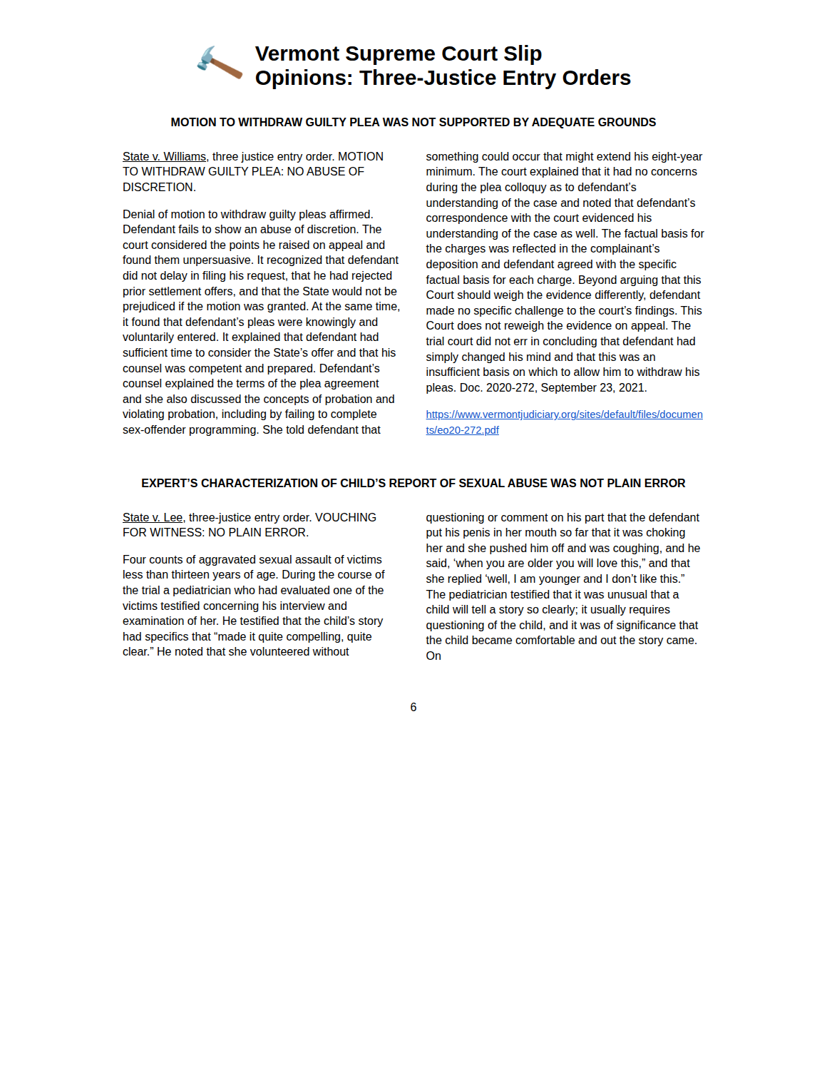🔨
Vermont Supreme Court Slip
Opinions: Three-Justice Entry Orders
Motion to Withdraw Guilty Plea Was Not Supported by Adequate Grounds
State v. Williams, three justice entry order. MOTION TO WITHDRAW GUILTY PLEA: NO ABUSE OF DISCRETION.
Denial of motion to withdraw guilty pleas affirmed. Defendant fails to show an abuse of discretion. The court considered the points he raised on appeal and found them unpersuasive. It recognized that defendant did not delay in filing his request, that he had rejected prior settlement offers, and that the State would not be prejudiced if the motion was granted. At the same time, it found that defendant’s pleas were knowingly and voluntarily entered. It explained that defendant had sufficient time to consider the State’s offer and that his counsel was competent and prepared. Defendant’s counsel explained the terms of the plea agreement and she also discussed the concepts of probation and violating probation, including by failing to complete sex-offender programming. She told defendant that something could occur that might extend his eight-year minimum. The court explained that it had no concerns during the plea colloquy as to defendant’s understanding of the case and noted that defendant’s correspondence with the court evidenced his understanding of the case as well. The factual basis for the charges was reflected in the complainant’s deposition and defendant agreed with the specific factual basis for each charge. Beyond arguing that this Court should weigh the evidence differently, defendant made no specific challenge to the court’s findings. This Court does not reweigh the evidence on appeal. The trial court did not err in concluding that defendant had simply changed his mind and that this was an insufficient basis on which to allow him to withdraw his pleas. Doc. 2020-272, September 23, 2021.
https://www.vermontjudiciary.org/sites/default/files/documents/eo20-272.pdf
Expert’s Characterization of Child’s Report of Sexual Abuse Was Not Plain Error
State v. Lee, three-justice entry order. VOUCHING FOR WITNESS: NO PLAIN ERROR.
Four counts of aggravated sexual assault of victims less than thirteen years of age. During the course of the trial a pediatrician who had evaluated one of the victims testified concerning his interview and examination of her. He testified that the child’s story had specifics that “made it quite compelling, quite clear.” He noted that she volunteered without questioning or comment on his part that the defendant put his penis in her mouth so far that it was choking her and she pushed him off and was coughing, and he said, ‘when you are older you will love this,” and that she replied ‘well, I am younger and I don’t like this.” The pediatrician testified that it was unusual that a child will tell a story so clearly; it usually requires questioning of the child, and it was of significance that the child became comfortable and out the story came. On
6